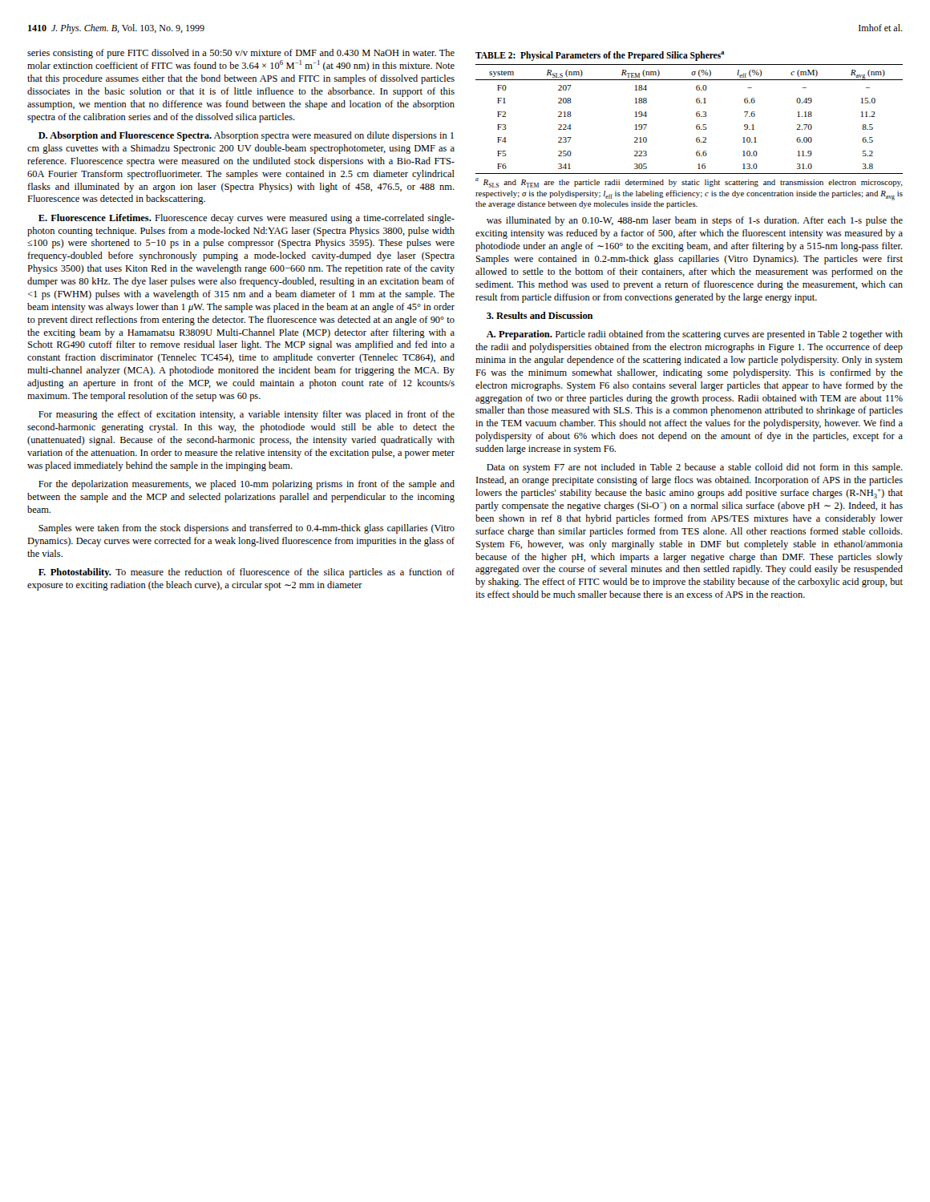1410 J. Phys. Chem. B, Vol. 103, No. 9, 1999
Imhof et al.
series consisting of pure FITC dissolved in a 50:50 v/v mixture of DMF and 0.430 M NaOH in water. The molar extinction coefficient of FITC was found to be 3.64 × 106 M−1 m−1 (at 490 nm) in this mixture. Note that this procedure assumes either that the bond between APS and FITC in samples of dissolved particles dissociates in the basic solution or that it is of little influence to the absorbance. In support of this assumption, we mention that no difference was found between the shape and location of the absorption spectra of the calibration series and of the dissolved silica particles.
D. Absorption and Fluorescence Spectra. Absorption spectra were measured on dilute dispersions in 1 cm glass cuvettes with a Shimadzu Spectronic 200 UV double-beam spectrophotometer, using DMF as a reference. Fluorescence spectra were measured on the undiluted stock dispersions with a Bio-Rad FTS-60A Fourier Transform spectrofluorimeter. The samples were contained in 2.5 cm diameter cylindrical flasks and illuminated by an argon ion laser (Spectra Physics) with light of 458, 476.5, or 488 nm. Fluorescence was detected in backscattering.
E. Fluorescence Lifetimes. Fluorescence decay curves were measured using a time-correlated single-photon counting technique. Pulses from a mode-locked Nd:YAG laser (Spectra Physics 3800, pulse width ≤100 ps) were shortened to 5−10 ps in a pulse compressor (Spectra Physics 3595). These pulses were frequency-doubled before synchronously pumping a mode-locked cavity-dumped dye laser (Spectra Physics 3500) that uses Kiton Red in the wavelength range 600−660 nm. The repetition rate of the cavity dumper was 80 kHz. The dye laser pulses were also frequency-doubled, resulting in an excitation beam of <1 ps (FWHM) pulses with a wavelength of 315 nm and a beam diameter of 1 mm at the sample. The beam intensity was always lower than 1 μ W. The sample was placed in the beam at an angle of 45° in order to prevent direct reflections from entering the detector. The fluorescence was detected at an angle of 90° to the exciting beam by a Hamamatsu R3809U Multi-Channel Plate (MCP) detector after filtering with a Schott RG490 cutoff filter to remove residual laser light. The MCP signal was amplified and fed into a constant fraction discriminator (Tennelec TC454), time to amplitude converter (Tennelec TC864), and multi-channel analyzer (MCA). A photodiode monitored the incident beam for triggering the MCA. By adjusting an aperture in front of the MCP, we could maintain a photon count rate of 12 kcounts/s maximum. The temporal resolution of the setup was 60 ps.
For measuring the effect of excitation intensity, a variable intensity filter was placed in front of the second-harmonic generating crystal. In this way, the photodiode would still be able to detect the (unattenuated) signal. Because of the second-harmonic process, the intensity varied quadratically with variation of the attenuation. In order to measure the relative intensity of the excitation pulse, a power meter was placed immediately behind the sample in the impinging beam.
For the depolarization measurements, we placed 10-mm polarizing prisms in front of the sample and between the sample and the MCP and selected polarizations parallel and perpendicular to the incoming beam.
Samples were taken from the stock dispersions and transferred to 0.4-mm-thick glass capillaries (Vitro Dynamics). Decay curves were corrected for a weak long-lived fluorescence from impurities in the glass of the vials.
F. Photostability. To measure the reduction of fluorescence of the silica particles as a function of exposure to exciting radiation (the bleach curve), a circular spot ∼2 mm in diameter
TABLE 2: Physical Parameters of the Prepared Silica Spheres a
| system | R SLS (nm) | R TEM (nm) | σ (%) | l eff (%) | c (mM) | R avg (nm) |
| --- | --- | --- | --- | --- | --- | --- |
| F0 | 207 | 184 | 6.0 | − | − | − |
| F1 | 208 | 188 | 6.1 | 6.6 | 0.49 | 15.0 |
| F2 | 218 | 194 | 6.3 | 7.6 | 1.18 | 11.2 |
| F3 | 224 | 197 | 6.5 | 9.1 | 2.70 | 8.5 |
| F4 | 237 | 210 | 6.2 | 10.1 | 6.00 | 6.5 |
| F5 | 250 | 223 | 6.6 | 10.0 | 11.9 | 5.2 |
| F6 | 341 | 305 | 16 | 13.0 | 31.0 | 3.8 |
a RSLS and RTEM are the particle radii determined by static light scattering and transmission electron microscopy, respectively; σ is the polydispersity; leff is the labeling efficiency; c is the dye concentration inside the particles; and Ravg is the average distance between dye molecules inside the particles.
was illuminated by an 0.10-W, 488-nm laser beam in steps of 1-s duration. After each 1-s pulse the exciting intensity was reduced by a factor of 500, after which the fluorescent intensity was measured by a photodiode under an angle of ∼160° to the exciting beam, and after filtering by a 515-nm long-pass filter. Samples were contained in 0.2-mm-thick glass capillaries (Vitro Dynamics). The particles were first allowed to settle to the bottom of their containers, after which the measurement was performed on the sediment. This method was used to prevent a return of fluorescence during the measurement, which can result from particle diffusion or from convections generated by the large energy input.
3. Results and Discussion
A. Preparation. Particle radii obtained from the scattering curves are presented in Table 2 together with the radii and polydispersities obtained from the electron micrographs in Figure 1. The occurrence of deep minima in the angular dependence of the scattering indicated a low particle polydispersity. Only in system F6 was the minimum somewhat shallower, indicating some polydispersity. This is confirmed by the electron micrographs. System F6 also contains several larger particles that appear to have formed by the aggregation of two or three particles during the growth process. Radii obtained with TEM are about 11% smaller than those measured with SLS. This is a common phenomenon attributed to shrinkage of particles in the TEM vacuum chamber. This should not affect the values for the polydispersity, however. We find a polydispersity of about 6% which does not depend on the amount of dye in the particles, except for a sudden large increase in system F6.
Data on system F7 are not included in Table 2 because a stable colloid did not form in this sample. Instead, an orange precipitate consisting of large flocs was obtained. Incorporation of APS in the particles lowers the particles' stability because the basic amino groups add positive surface charges (R-NH3+) that partly compensate the negative charges (Si-O−) on a normal silica surface (above pH ∼ 2). Indeed, it has been shown in ref 8 that hybrid particles formed from APS/TES mixtures have a considerably lower surface charge than similar particles formed from TES alone. All other reactions formed stable colloids. System F6, however, was only marginally stable in DMF but completely stable in ethanol/ammonia because of the higher pH, which imparts a larger negative charge than DMF. These particles slowly aggregated over the course of several minutes and then settled rapidly. They could easily be resuspended by shaking. The effect of FITC would be to improve the stability because of the carboxylic acid group, but its effect should be much smaller because there is an excess of APS in the reaction.